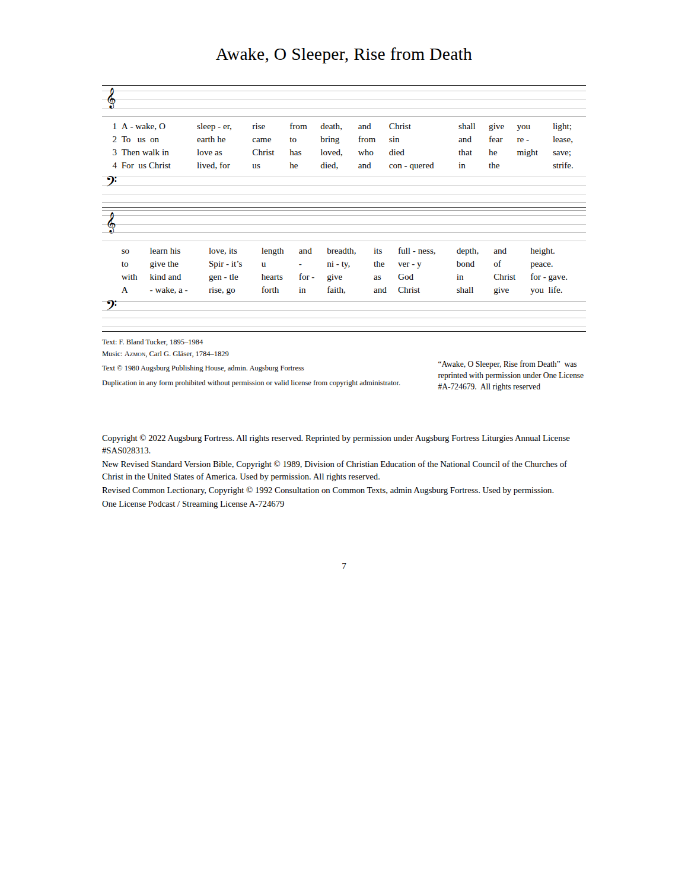Awake, O Sleeper, Rise from Death
𝄞
| 1 | A - wake, O | sleep - er, | rise | from | death, | and | Christ | shall | give | you | light; |
| 2 | To us on | earth he | came | to | bring | from | sin | and | fear | re - | lease, |
| 3 | Then walk in | love as | Christ | has | loved, | who | died | that | he | might | save; |
| 4 | For us Christ | lived, for | us | he | died, | and | con - quered | in | the | | strife. |
𝄢
𝄞
| | so | learn his | love, its | length | and | breadth, | its | full - ness, | depth, | and | height. |
| | to | give the | Spir - it’s | u | - | ni - ty, | the | ver - y | bond | of | peace. |
| | with | kind and | gen - tle | hearts | for - | give | as | God | in | Christ | for - gave. |
| | A | - wake, a - | rise, go | forth | in | faith, | and | Christ | shall | give | you life. |
𝄢
Text: F. Bland Tucker, 1895–1984
Music: Azmon, Carl G. Gläser, 1784–1829
Text © 1980 Augsburg Publishing House, admin. Augsburg Fortress
Duplication in any form prohibited without permission or valid license from copyright administrator.
“Awake, O Sleeper, Rise from Death” was reprinted with permission under One License #A-724679. All rights reserved
Copyright © 2022 Augsburg Fortress. All rights reserved. Reprinted by permission under Augsburg Fortress Liturgies Annual License #SAS028313.
New Revised Standard Version Bible, Copyright © 1989, Division of Christian Education of the National Council of the Churches of Christ in the United States of America. Used by permission. All rights reserved.
Revised Common Lectionary, Copyright © 1992 Consultation on Common Texts, admin Augsburg Fortress. Used by permission.
One License Podcast / Streaming License A-724679
7